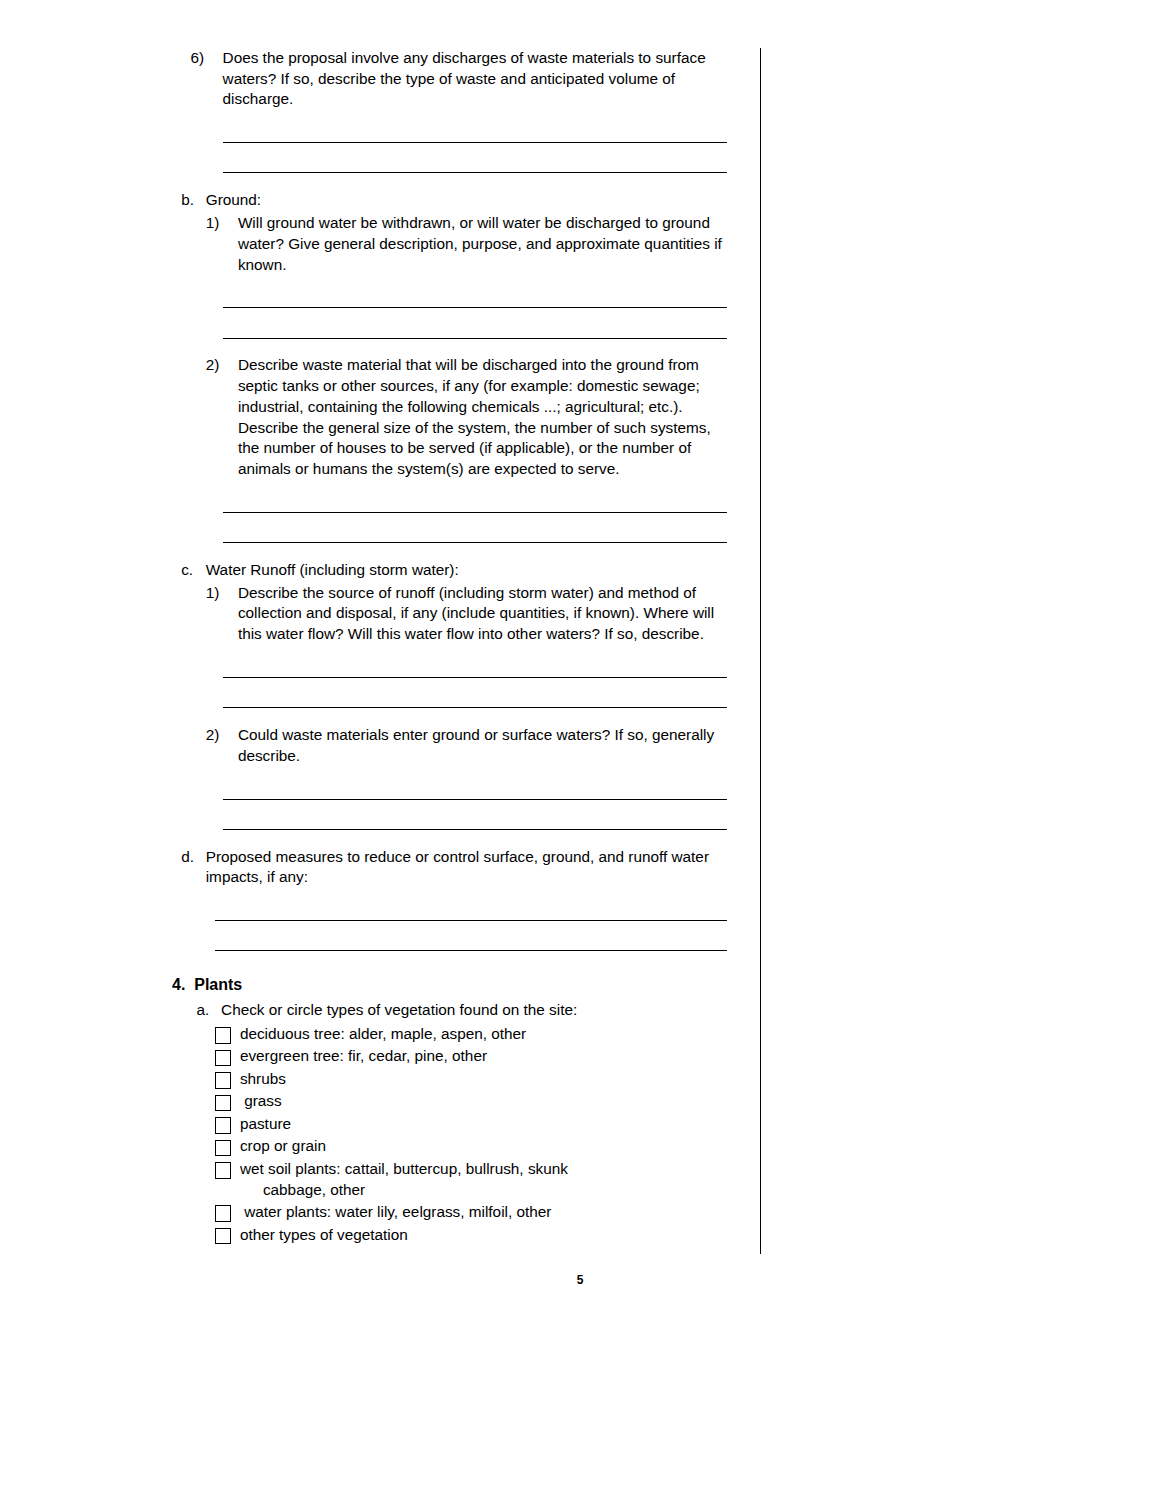6) Does the proposal involve any discharges of waste materials to surface waters? If so, describe the type of waste and anticipated volume of discharge.
b. Ground:
1) Will ground water be withdrawn, or will water be discharged to ground water? Give general description, purpose, and approximate quantities if known.
2) Describe waste material that will be discharged into the ground from septic tanks or other sources, if any (for example: domestic sewage; industrial, containing the following chemicals ...; agricultural; etc.). Describe the general size of the system, the number of such systems, the number of houses to be served (if applicable), or the number of animals or humans the system(s) are expected to serve.
c. Water Runoff (including storm water):
1) Describe the source of runoff (including storm water) and method of collection and disposal, if any (include quantities, if known). Where will this water flow? Will this water flow into other waters? If so, describe.
2) Could waste materials enter ground or surface waters? If so, generally describe.
d. Proposed measures to reduce or control surface, ground, and runoff water impacts, if any:
4. Plants
a. Check or circle types of vegetation found on the site:
deciduous tree: alder, maple, aspen, other
evergreen tree: fir, cedar, pine, other
shrubs
grass
pasture
crop or grain
wet soil plants: cattail, buttercup, bullrush, skunk
cabbage, other
water plants: water lily, eelgrass, milfoil, other
other types of vegetation
5